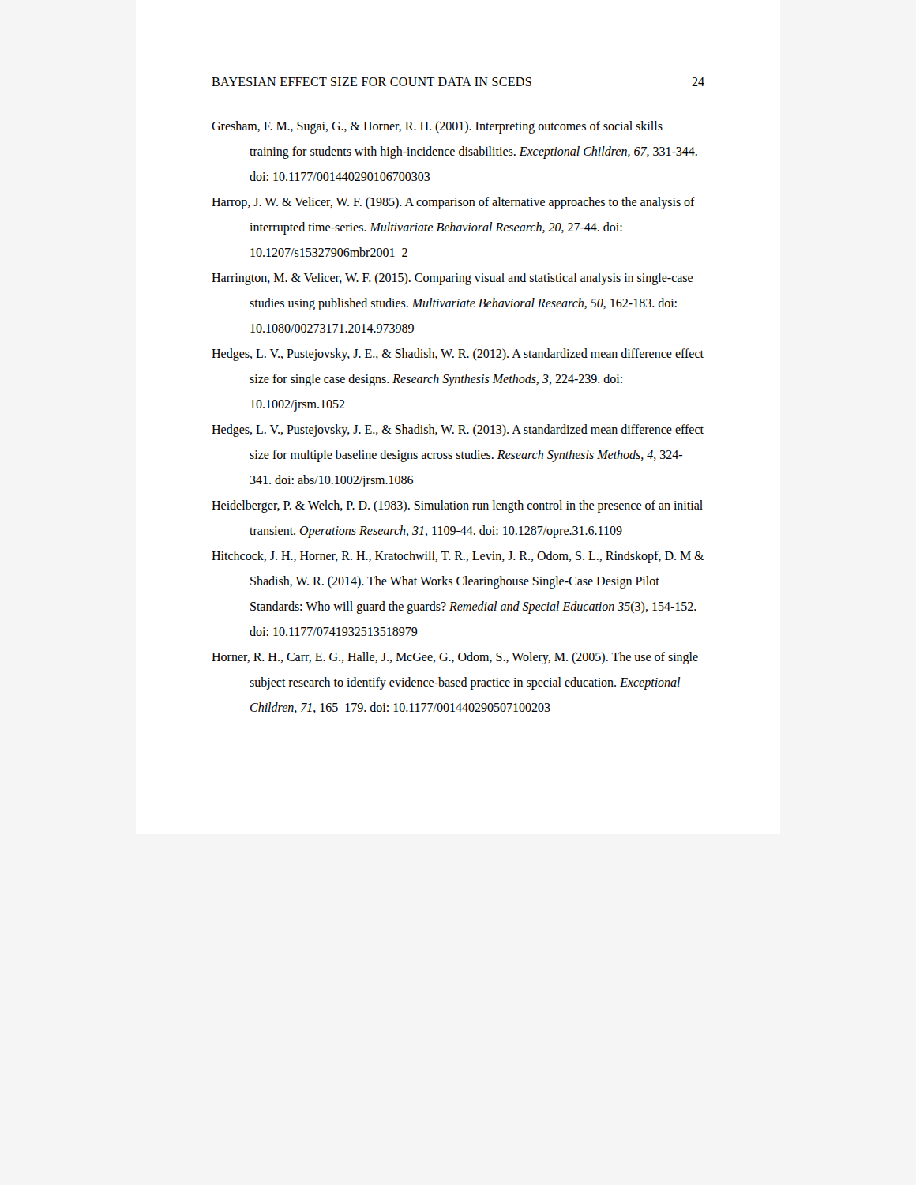Bayesian Effect Size for Count Data in SCEDs 24
Gresham, F. M., Sugai, G., & Horner, R. H. (2001). Interpreting outcomes of social skills training for students with high-incidence disabilities. Exceptional Children, 67, 331-344. doi: 10.1177/001440290106700303
Harrop, J. W. & Velicer, W. F. (1985). A comparison of alternative approaches to the analysis of interrupted time-series. Multivariate Behavioral Research, 20, 27-44. doi: 10.1207/s15327906mbr2001_2
Harrington, M. & Velicer, W. F. (2015). Comparing visual and statistical analysis in single-case studies using published studies. Multivariate Behavioral Research, 50, 162-183. doi: 10.1080/00273171.2014.973989
Hedges, L. V., Pustejovsky, J. E., & Shadish, W. R. (2012). A standardized mean difference effect size for single case designs. Research Synthesis Methods, 3, 224-239. doi: 10.1002/jrsm.1052
Hedges, L. V., Pustejovsky, J. E., & Shadish, W. R. (2013). A standardized mean difference effect size for multiple baseline designs across studies. Research Synthesis Methods, 4, 324-341. doi: abs/10.1002/jrsm.1086
Heidelberger, P. & Welch, P. D. (1983). Simulation run length control in the presence of an initial transient. Operations Research, 31, 1109-44. doi: 10.1287/opre.31.6.1109
Hitchcock, J. H., Horner, R. H., Kratochwill, T. R., Levin, J. R., Odom, S. L., Rindskopf, D. M & Shadish, W. R. (2014). The What Works Clearinghouse Single-Case Design Pilot Standards: Who will guard the guards? Remedial and Special Education 35(3), 154-152. doi: 10.1177/0741932513518979
Horner, R. H., Carr, E. G., Halle, J., McGee, G., Odom, S., Wolery, M. (2005). The use of single subject research to identify evidence-based practice in special education. Exceptional Children, 71, 165–179. doi: 10.1177/001440290507100203